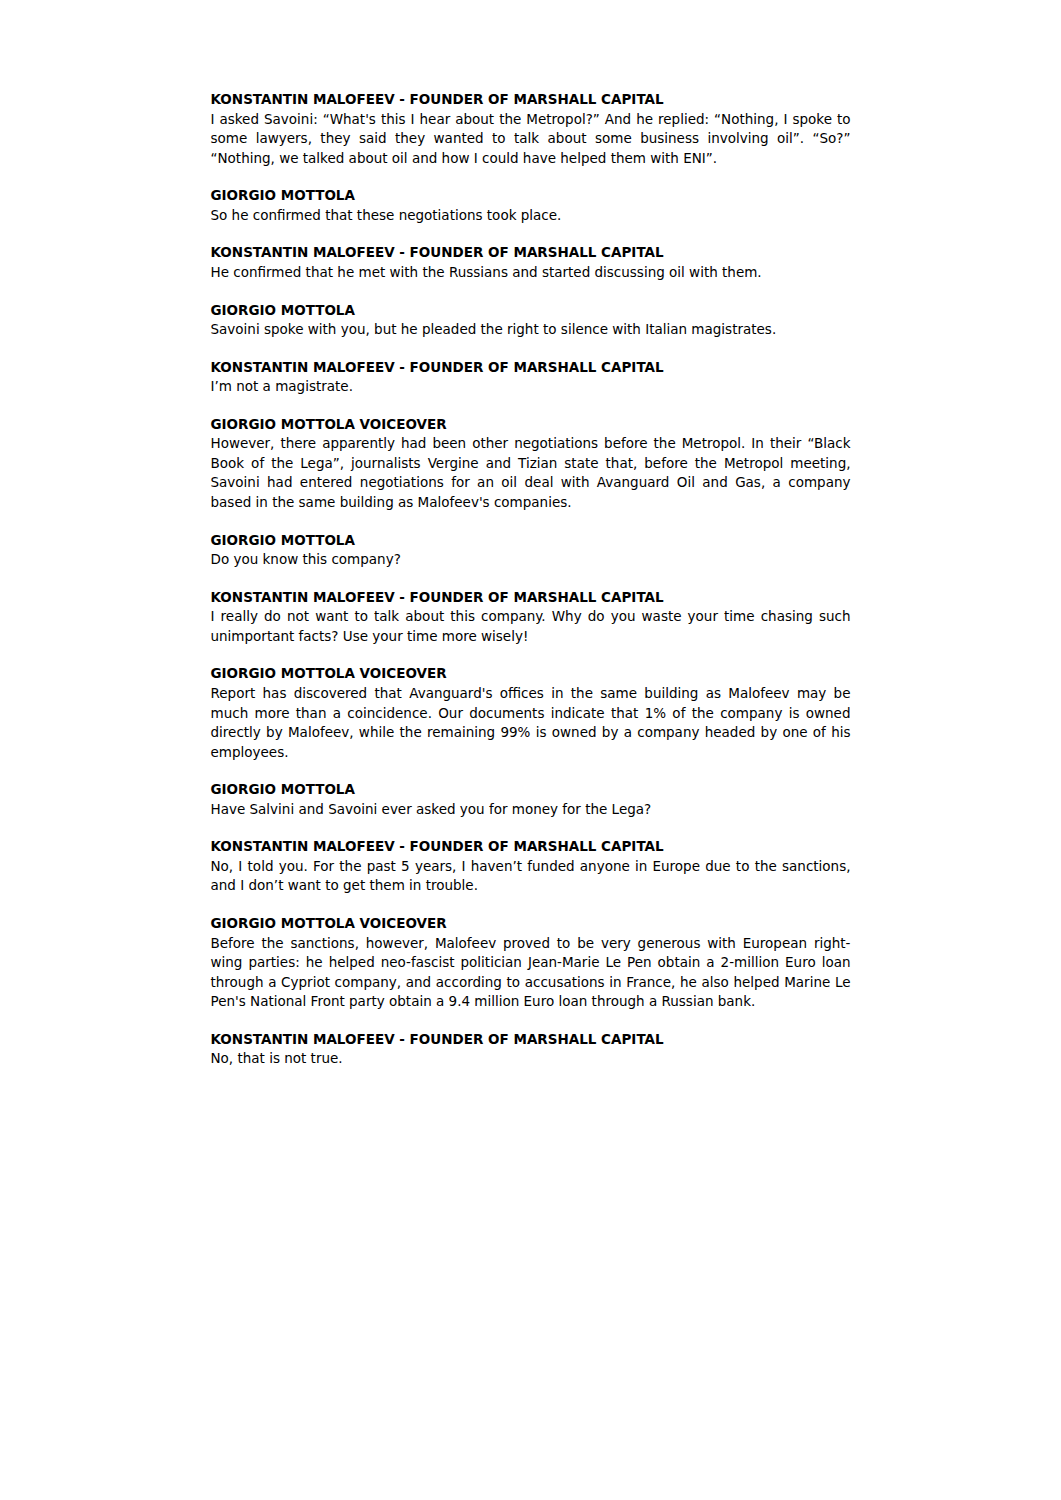KONSTANTIN MALOFEEV - FOUNDER OF MARSHALL CAPITAL
I asked Savoini: “What's this I hear about the Metropol?” And he replied: “Nothing, I spoke to some lawyers, they said they wanted to talk about some business involving oil”. “So?” “Nothing, we talked about oil and how I could have helped them with ENI”.
GIORGIO MOTTOLA
So he confirmed that these negotiations took place.
KONSTANTIN MALOFEEV - FOUNDER OF MARSHALL CAPITAL
He confirmed that he met with the Russians and started discussing oil with them.
GIORGIO MOTTOLA
Savoini spoke with you, but he pleaded the right to silence with Italian magistrates.
KONSTANTIN MALOFEEV - FOUNDER OF MARSHALL CAPITAL
I’m not a magistrate.
GIORGIO MOTTOLA VOICEOVER
However, there apparently had been other negotiations before the Metropol. In their “Black Book of the Lega”, journalists Vergine and Tizian state that, before the Metropol meeting, Savoini had entered negotiations for an oil deal with Avanguard Oil and Gas, a company based in the same building as Malofeev's companies.
GIORGIO MOTTOLA
Do you know this company?
KONSTANTIN MALOFEEV - FOUNDER OF MARSHALL CAPITAL
I really do not want to talk about this company. Why do you waste your time chasing such unimportant facts? Use your time more wisely!
GIORGIO MOTTOLA VOICEOVER
Report has discovered that Avanguard's offices in the same building as Malofeev may be much more than a coincidence. Our documents indicate that 1% of the company is owned directly by Malofeev, while the remaining 99% is owned by a company headed by one of his employees.
GIORGIO MOTTOLA
Have Salvini and Savoini ever asked you for money for the Lega?
KONSTANTIN MALOFEEV - FOUNDER OF MARSHALL CAPITAL
No, I told you. For the past 5 years, I haven’t funded anyone in Europe due to the sanctions, and I don’t want to get them in trouble.
GIORGIO MOTTOLA VOICEOVER
Before the sanctions, however, Malofeev proved to be very generous with European right-wing parties: he helped neo-fascist politician Jean-Marie Le Pen obtain a 2-million Euro loan through a Cypriot company, and according to accusations in France, he also helped Marine Le Pen's National Front party obtain a 9.4 million Euro loan through a Russian bank.
KONSTANTIN MALOFEEV - FOUNDER OF MARSHALL CAPITAL
No, that is not true.